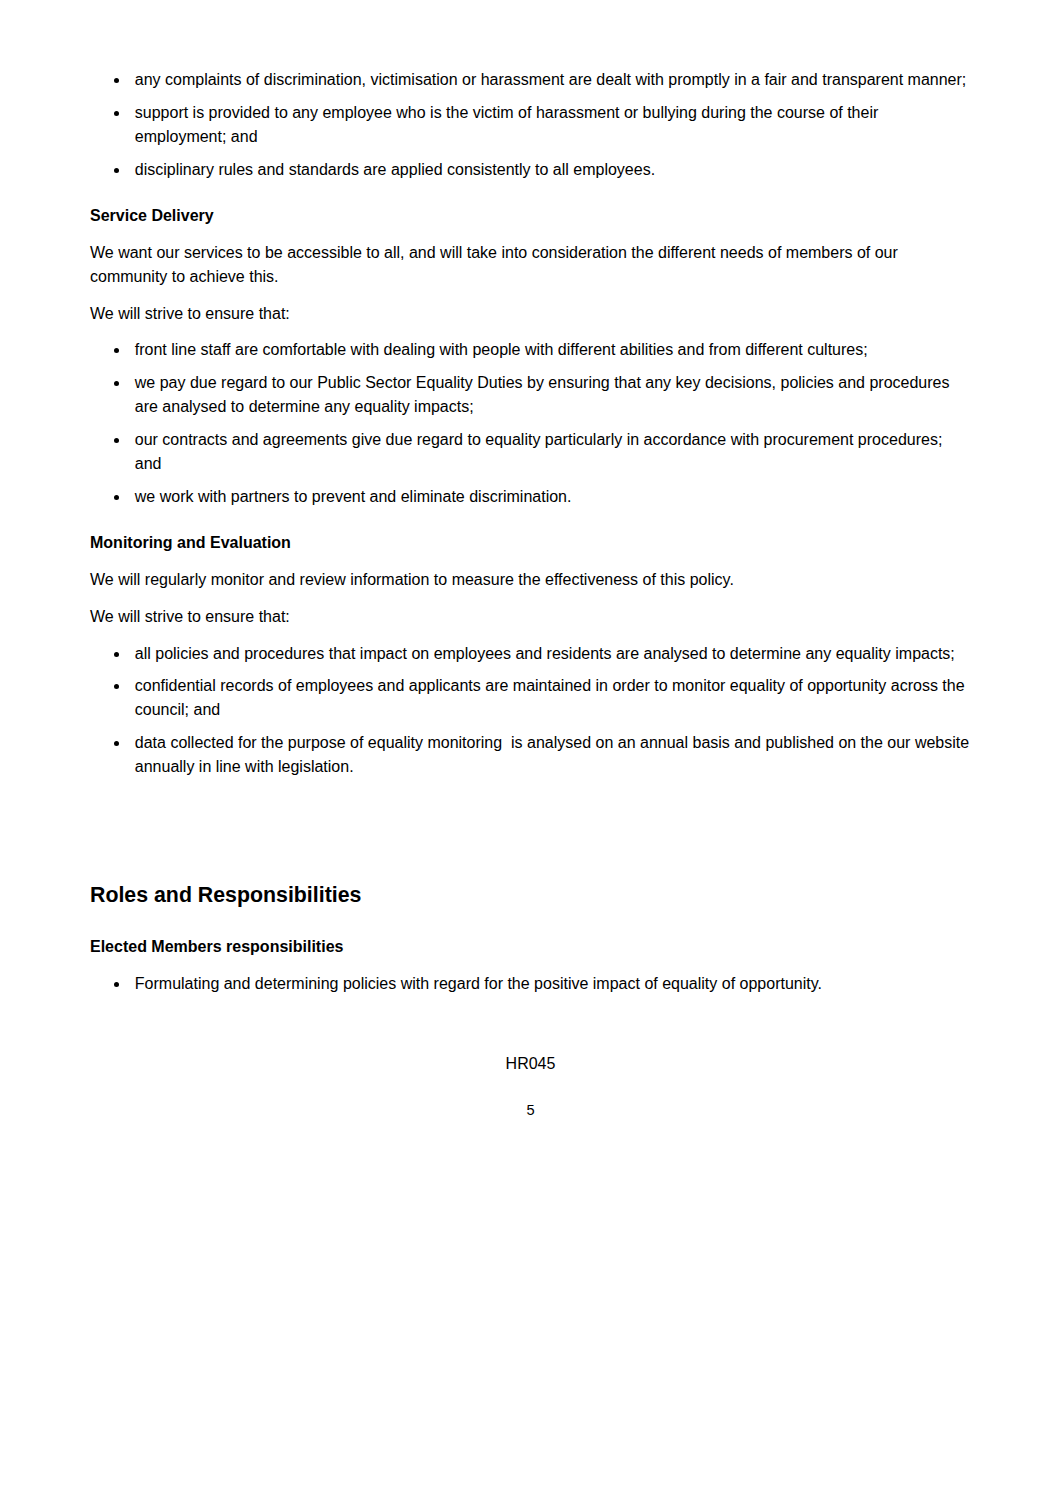any complaints of discrimination, victimisation or harassment are dealt with promptly in a fair and transparent manner;
support is provided to any employee who is the victim of harassment or bullying during the course of their employment; and
disciplinary rules and standards are applied consistently to all employees.
Service Delivery
We want our services to be accessible to all, and will take into consideration the different needs of members of our community to achieve this.
We will strive to ensure that:
front line staff are comfortable with dealing with people with different abilities and from different cultures;
we pay due regard to our Public Sector Equality Duties by ensuring that any key decisions, policies and procedures are analysed to determine any equality impacts;
our contracts and agreements give due regard to equality particularly in accordance with procurement procedures; and
we work with partners to prevent and eliminate discrimination.
Monitoring and Evaluation
We will regularly monitor and review information to measure the effectiveness of this policy.
We will strive to ensure that:
all policies and procedures that impact on employees and residents are analysed to determine any equality impacts;
confidential records of employees and applicants are maintained in order to monitor equality of opportunity across the council; and
data collected for the purpose of equality monitoring is analysed on an annual basis and published on the our website annually in line with legislation.
Roles and Responsibilities
Elected Members responsibilities
Formulating and determining policies with regard for the positive impact of equality of opportunity.
HR045
5